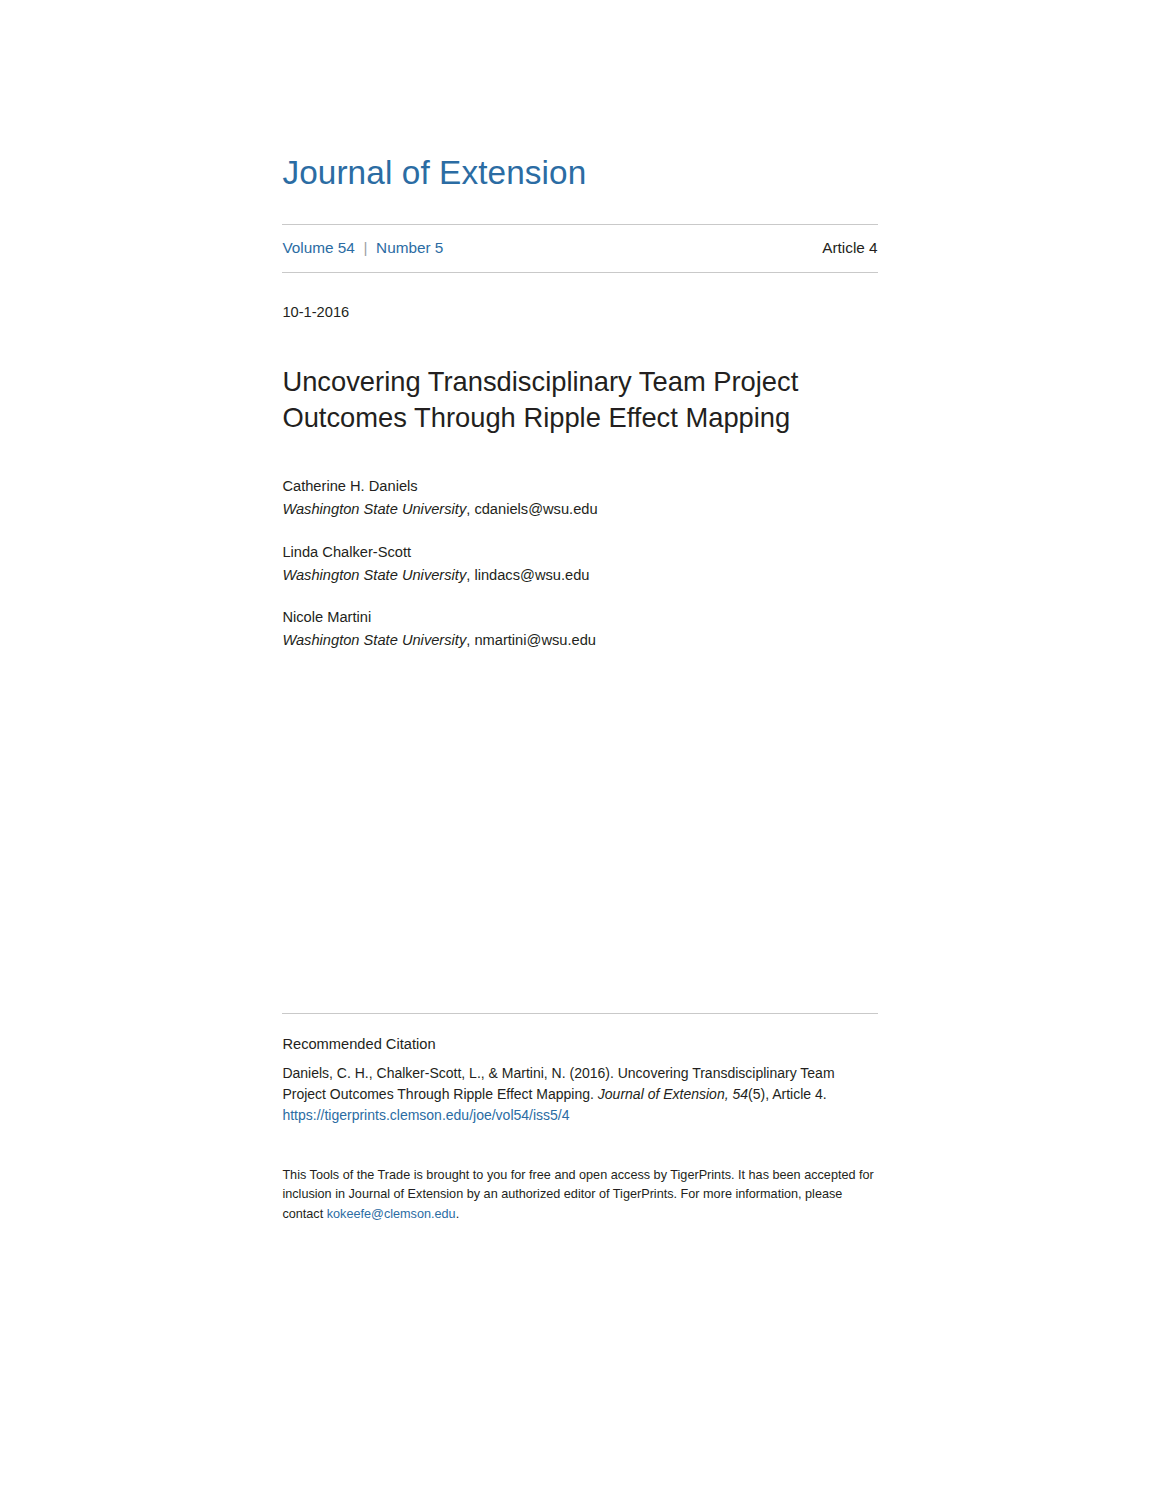Journal of Extension
Volume 54|Number 5
Article 4
10-1-2016
Uncovering Transdisciplinary Team Project Outcomes Through Ripple Effect Mapping
Catherine H. Daniels Washington State University, cdaniels@wsu.edu
Linda Chalker-Scott Washington State University, lindacs@wsu.edu
Nicole Martini Washington State University, nmartini@wsu.edu
Recommended Citation
Daniels, C. H., Chalker-Scott, L., & Martini, N. (2016). Uncovering Transdisciplinary Team Project Outcomes Through Ripple Effect Mapping. Journal of Extension, 54(5), Article 4.
https://tigerprints.clemson.edu/joe/vol54/iss5/4
This Tools of the Trade is brought to you for free and open access by TigerPrints. It has been accepted for inclusion in Journal of Extension by an authorized editor of TigerPrints. For more information, please contact kokeefe@clemson.edu.